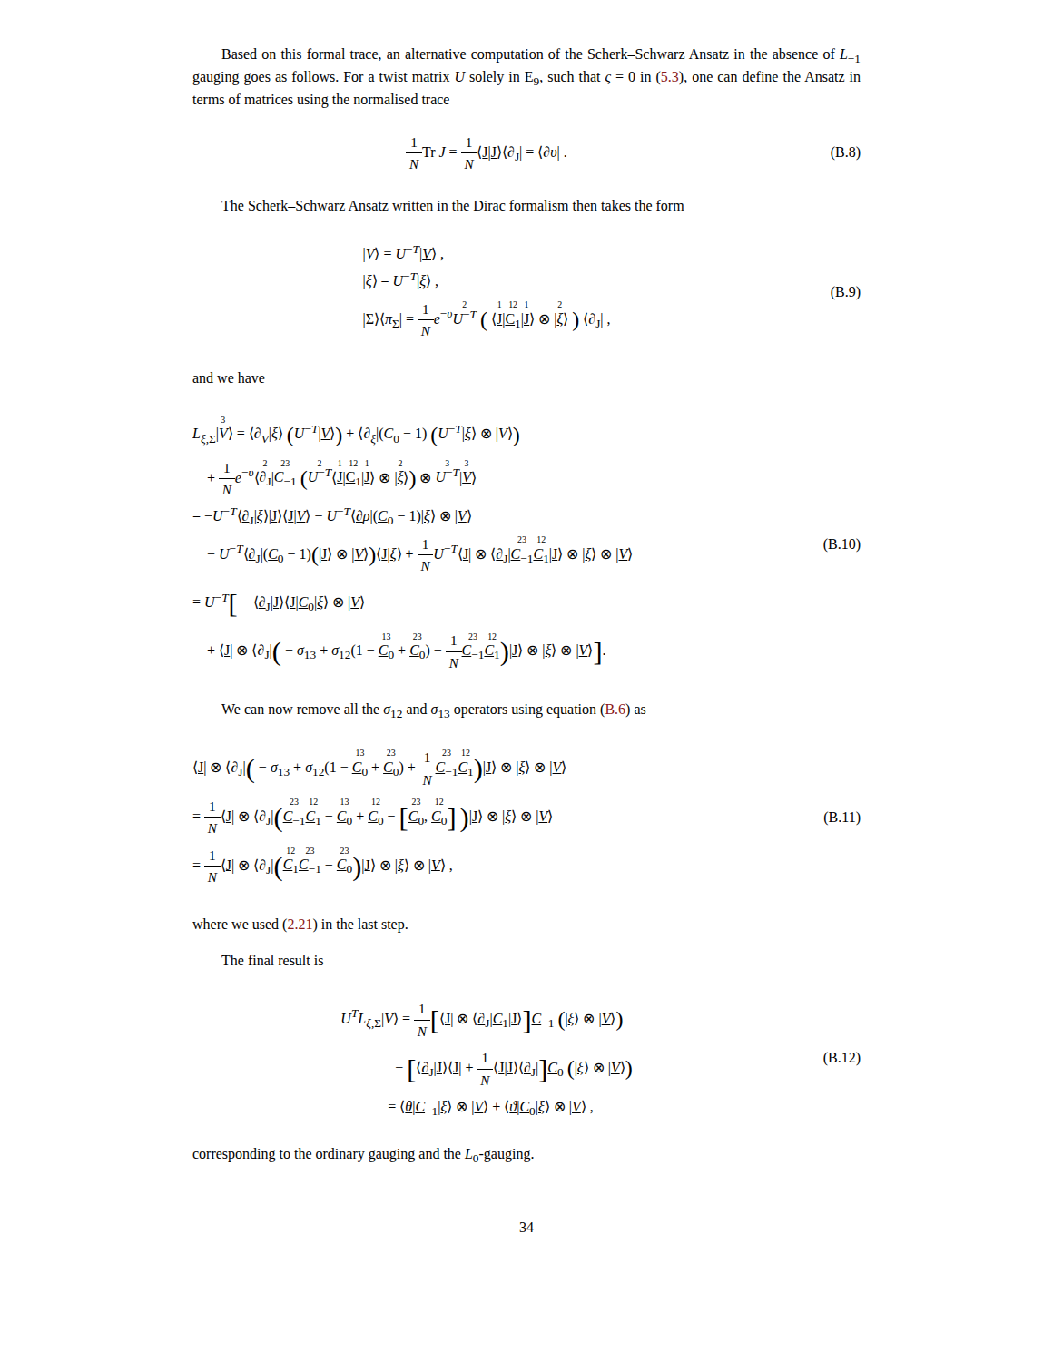Based on this formal trace, an alternative computation of the Scherk–Schwarz Ansatz in the absence of L−1 gauging goes as follows. For a twist matrix U solely in E9, such that ς = 0 in (5.3), one can define the Ansatz in terms of matrices using the normalised trace
1 NTr J = 1 N⟨J|J⟩⟨∂J| = ⟨∂υ| .
(B.8)
The Scherk–Schwarz Ansatz written in the Dirac formalism then takes the form
|V⟩ = U−T|V⟩ ,
|ξ⟩ = U−T|ξ⟩ ,
|Σ⟩⟨πΣ| = 1 N e−υ2 U−T ( ⟨1 J|12 C1|1 J⟩ ⊗ |2 ξ⟩ ) ⟨∂J| ,
(B.9)
and we have
Lξ,Σ|3 V⟩ = ⟨∂V|ξ⟩ (U−T|V⟩) + ⟨∂ξ|(C0 − 1) (U−T|ξ⟩ ⊗ |V⟩)
+ 1 N e−υ⟨2∂J|23 C−1 (2 U−T⟨1 J|12 C1|1 J⟩ ⊗ |2 ξ⟩) ⊗ 3 U−T|3 V⟩
= −U−T⟨∂J|ξ⟩|J⟩⟨J|V⟩ − U−T⟨∂ρ|(C0 − 1)|ξ⟩ ⊗ |V⟩
− U−T⟨∂J|(C0 − 1)(|J⟩ ⊗ |V⟩)⟨J|ξ⟩ + 1 N U−T⟨J| ⊗ ⟨∂J|23 C−112 C1|J⟩ ⊗ |ξ⟩ ⊗ |V⟩
= U−T[ − ⟨∂J|J⟩⟨J|C0|ξ⟩ ⊗ |V⟩
+ ⟨J| ⊗ ⟨∂J|( − σ13 + σ12(1 − 13 C0 + 23 C0) − 1 N 23 C−112 C1)|J⟩ ⊗ |ξ⟩ ⊗ |V⟩].
(B.10)
We can now remove all the σ12 and σ13 operators using equation (B.6) as
⟨J| ⊗ ⟨∂J|( − σ13 + σ12(1 − 13 C0 + 23 C0) + 1 N 23 C−112 C1)|J⟩ ⊗ |ξ⟩ ⊗ |V⟩
= 1 N⟨J| ⊗ ⟨∂J|(23 C−112 C1 − 13 C0 + 12 C0 − [23 C0, 12 C0] )|J⟩ ⊗ |ξ⟩ ⊗ |V⟩
= 1 N⟨J| ⊗ ⟨∂J|(12 C123 C−1 − 23 C0)|J⟩ ⊗ |ξ⟩ ⊗ |V⟩ ,
(B.11)
where we used (2.21) in the last step.
The final result is
UTLξ,Σ|V⟩ = 1 N[⟨J| ⊗ ⟨∂J|C1|J⟩] C−1 (|ξ⟩ ⊗ |V⟩)
− [⟨∂J|J⟩⟨J| + 1 N⟨J|J⟩⟨∂J|] C0 (|ξ⟩ ⊗ |V⟩)
= ⟨θ|C−1|ξ⟩ ⊗ |V⟩ + ⟨ϑ|C0|ξ⟩ ⊗ |V⟩ ,
(B.12)
corresponding to the ordinary gauging and the L0-gauging.
34